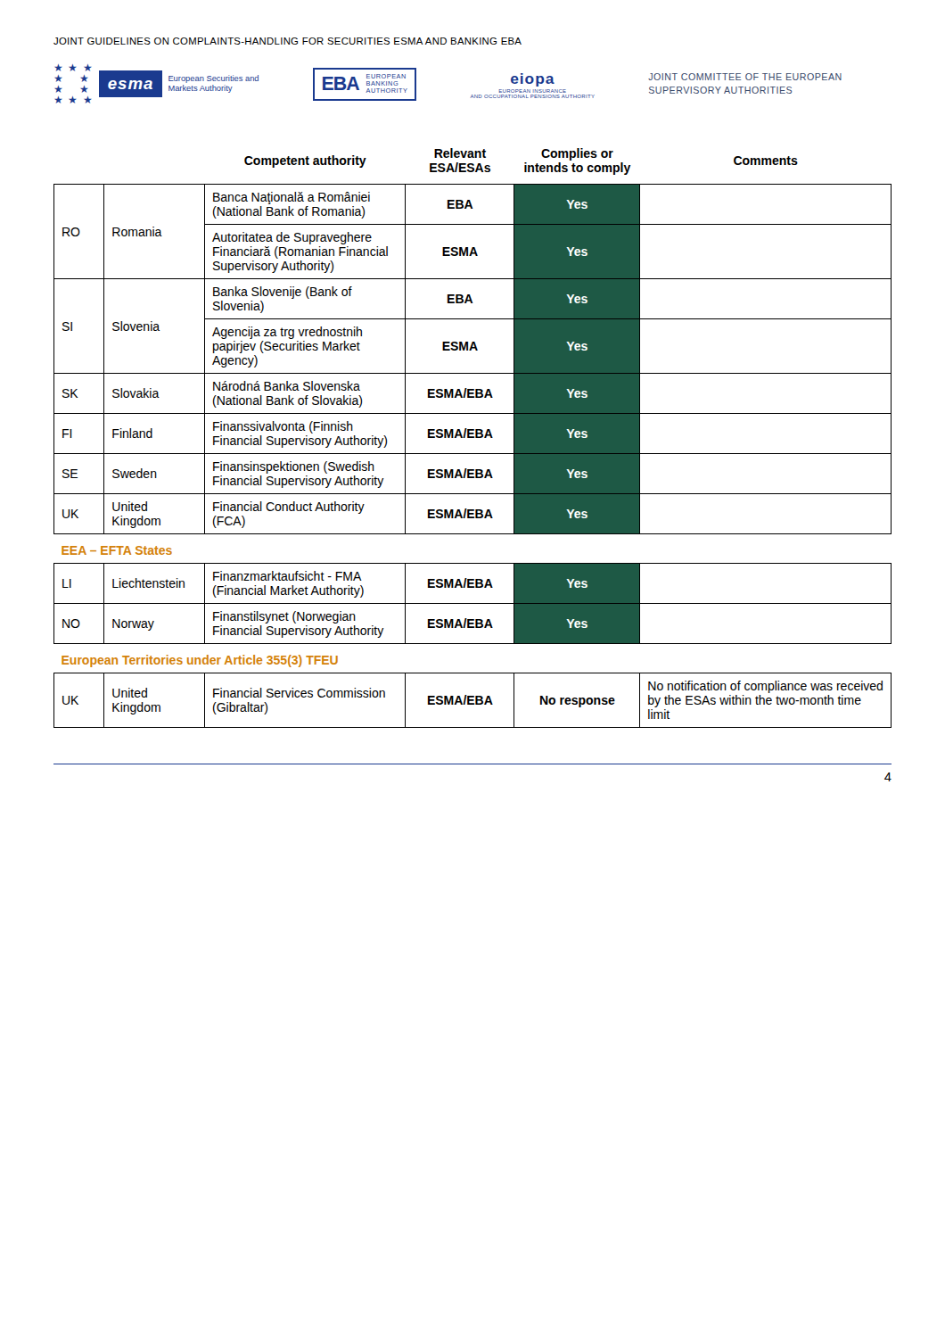JOINT GUIDELINES ON COMPLAINTS-HANDLING FOR SECURITIES ESMA AND BANKING EBA
★ ★ ★
★ ★
★ ★
★ ★ ★
esma
European Securities and
Markets Authority
EBA
EUROPEAN
BANKING
AUTHORITY
eiopa
EUROPEAN INSURANCE
AND OCCUPATIONAL PENSIONS AUTHORITY
JOINT COMMITTEE OF THE EUROPEAN
SUPERVISORY AUTHORITIES
| | | Competent authority | Relevant ESA/ESAs | Complies or intends to comply | Comments |
| --- | --- | --- | --- | --- | --- |
| RO | Romania | Banca Naţională a României (National Bank of Romania) | EBA | Yes | |
| Autoritatea de Supraveghere Financiară (Romanian Financial Supervisory Authority) | ESMA | Yes | |
| SI | Slovenia | Banka Slovenije (Bank of Slovenia) | EBA | Yes | |
| Agencija za trg vrednostnih papirjev (Securities Market Agency) | ESMA | Yes | |
| SK | Slovakia | Národná Banka Slovenska (National Bank of Slovakia) | ESMA/EBA | Yes | |
| FI | Finland | Finanssivalvonta (Finnish Financial Supervisory Authority) | ESMA/EBA | Yes | |
| SE | Sweden | Finansinspektionen (Swedish Financial Supervisory Authority | ESMA/EBA | Yes | |
| UK | United Kingdom | Financial Conduct Authority (FCA) | ESMA/EBA | Yes | |
| EEA – EFTA States |
| LI | Liechtenstein | Finanzmarktaufsicht - FMA (Financial Market Authority) | ESMA/EBA | Yes | |
| NO | Norway | Finanstilsynet (Norwegian Financial Supervisory Authority | ESMA/EBA | Yes | |
| European Territories under Article 355(3) TFEU |
| UK | United Kingdom | Financial Services Commission (Gibraltar) | ESMA/EBA | No response | No notification of compliance was received by the ESAs within the two-month time limit |
4